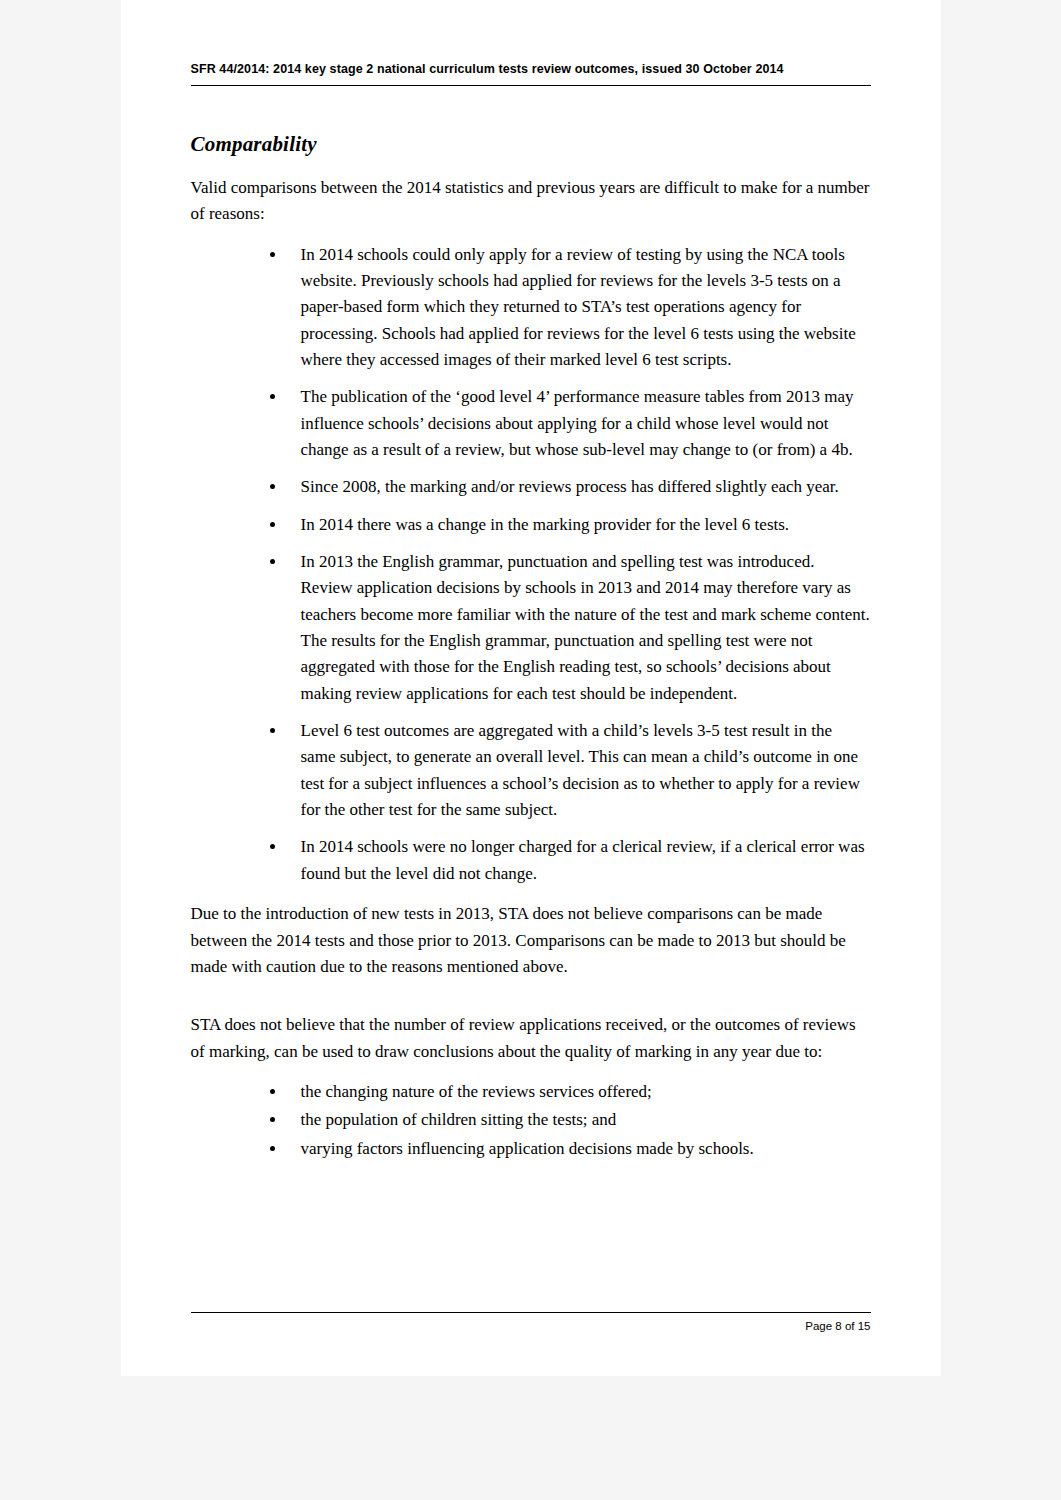SFR 44/2014: 2014 key stage 2 national curriculum tests review outcomes, issued 30 October 2014
Comparability
Valid comparisons between the 2014 statistics and previous years are difficult to make for a number of reasons:
In 2014 schools could only apply for a review of testing by using the NCA tools website. Previously schools had applied for reviews for the levels 3-5 tests on a paper-based form which they returned to STA’s test operations agency for processing. Schools had applied for reviews for the level 6 tests using the website where they accessed images of their marked level 6 test scripts.
The publication of the ‘good level 4’ performance measure tables from 2013 may influence schools’ decisions about applying for a child whose level would not change as a result of a review, but whose sub-level may change to (or from) a 4b.
Since 2008, the marking and/or reviews process has differed slightly each year.
In 2014 there was a change in the marking provider for the level 6 tests.
In 2013 the English grammar, punctuation and spelling test was introduced. Review application decisions by schools in 2013 and 2014 may therefore vary as teachers become more familiar with the nature of the test and mark scheme content. The results for the English grammar, punctuation and spelling test were not aggregated with those for the English reading test, so schools’ decisions about making review applications for each test should be independent.
Level 6 test outcomes are aggregated with a child’s levels 3-5 test result in the same subject, to generate an overall level. This can mean a child’s outcome in one test for a subject influences a school’s decision as to whether to apply for a review for the other test for the same subject.
In 2014 schools were no longer charged for a clerical review, if a clerical error was found but the level did not change.
Due to the introduction of new tests in 2013, STA does not believe comparisons can be made between the 2014 tests and those prior to 2013. Comparisons can be made to 2013 but should be made with caution due to the reasons mentioned above.
STA does not believe that the number of review applications received, or the outcomes of reviews of marking, can be used to draw conclusions about the quality of marking in any year due to:
the changing nature of the reviews services offered;
the population of children sitting the tests; and
varying factors influencing application decisions made by schools.
Page 8 of 15